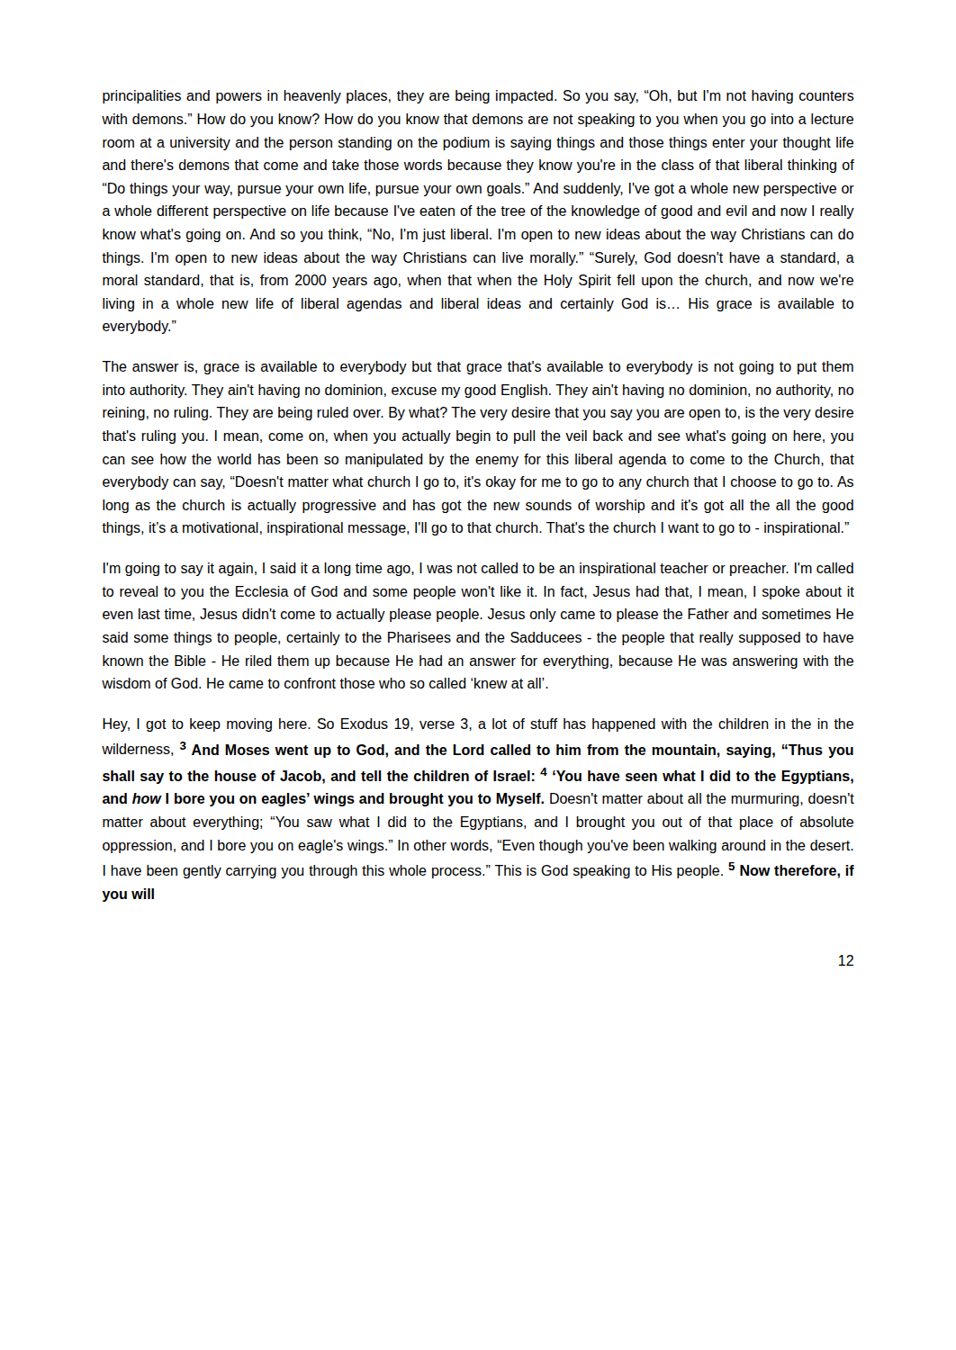principalities and powers in heavenly places, they are being impacted. So you say, “Oh, but I'm not having counters with demons.” How do you know? How do you know that demons are not speaking to you when you go into a lecture room at a university and the person standing on the podium is saying things and those things enter your thought life and there's demons that come and take those words because they know you're in the class of that liberal thinking of “Do things your way, pursue your own life, pursue your own goals.” And suddenly, I've got a whole new perspective or a whole different perspective on life because I've eaten of the tree of the knowledge of good and evil and now I really know what's going on. And so you think, “No, I'm just liberal. I'm open to new ideas about the way Christians can do things. I'm open to new ideas about the way Christians can live morally.” “Surely, God doesn't have a standard, a moral standard, that is, from 2000 years ago, when that when the Holy Spirit fell upon the church, and now we're living in a whole new life of liberal agendas and liberal ideas and certainly God is… His grace is available to everybody.”
The answer is, grace is available to everybody but that grace that's available to everybody is not going to put them into authority. They ain't having no dominion, excuse my good English. They ain't having no dominion, no authority, no reining, no ruling. They are being ruled over. By what? The very desire that you say you are open to, is the very desire that's ruling you. I mean, come on, when you actually begin to pull the veil back and see what's going on here, you can see how the world has been so manipulated by the enemy for this liberal agenda to come to the Church, that everybody can say, “Doesn't matter what church I go to, it's okay for me to go to any church that I choose to go to. As long as the church is actually progressive and has got the new sounds of worship and it's got all the all the good things, it’s a motivational, inspirational message, I'll go to that church. That's the church I want to go to - inspirational.”
I'm going to say it again, I said it a long time ago, I was not called to be an inspirational teacher or preacher. I'm called to reveal to you the Ecclesia of God and some people won't like it. In fact, Jesus had that, I mean, I spoke about it even last time, Jesus didn't come to actually please people. Jesus only came to please the Father and sometimes He said some things to people, certainly to the Pharisees and the Sadducees - the people that really supposed to have known the Bible - He riled them up because He had an answer for everything, because He was answering with the wisdom of God. He came to confront those who so called ‘knew at all’.
Hey, I got to keep moving here. So Exodus 19, verse 3, a lot of stuff has happened with the children in the in the wilderness, 3 And Moses went up to God, and the Lord called to him from the mountain, saying, “Thus you shall say to the house of Jacob, and tell the children of Israel: 4 ‘You have seen what I did to the Egyptians, and how I bore you on eagles’ wings and brought you to Myself. Doesn't matter about all the murmuring, doesn't matter about everything; “You saw what I did to the Egyptians, and I brought you out of that place of absolute oppression, and I bore you on eagle's wings.” In other words, “Even though you've been walking around in the desert. I have been gently carrying you through this whole process.” This is God speaking to His people. 5 Now therefore, if you will
12